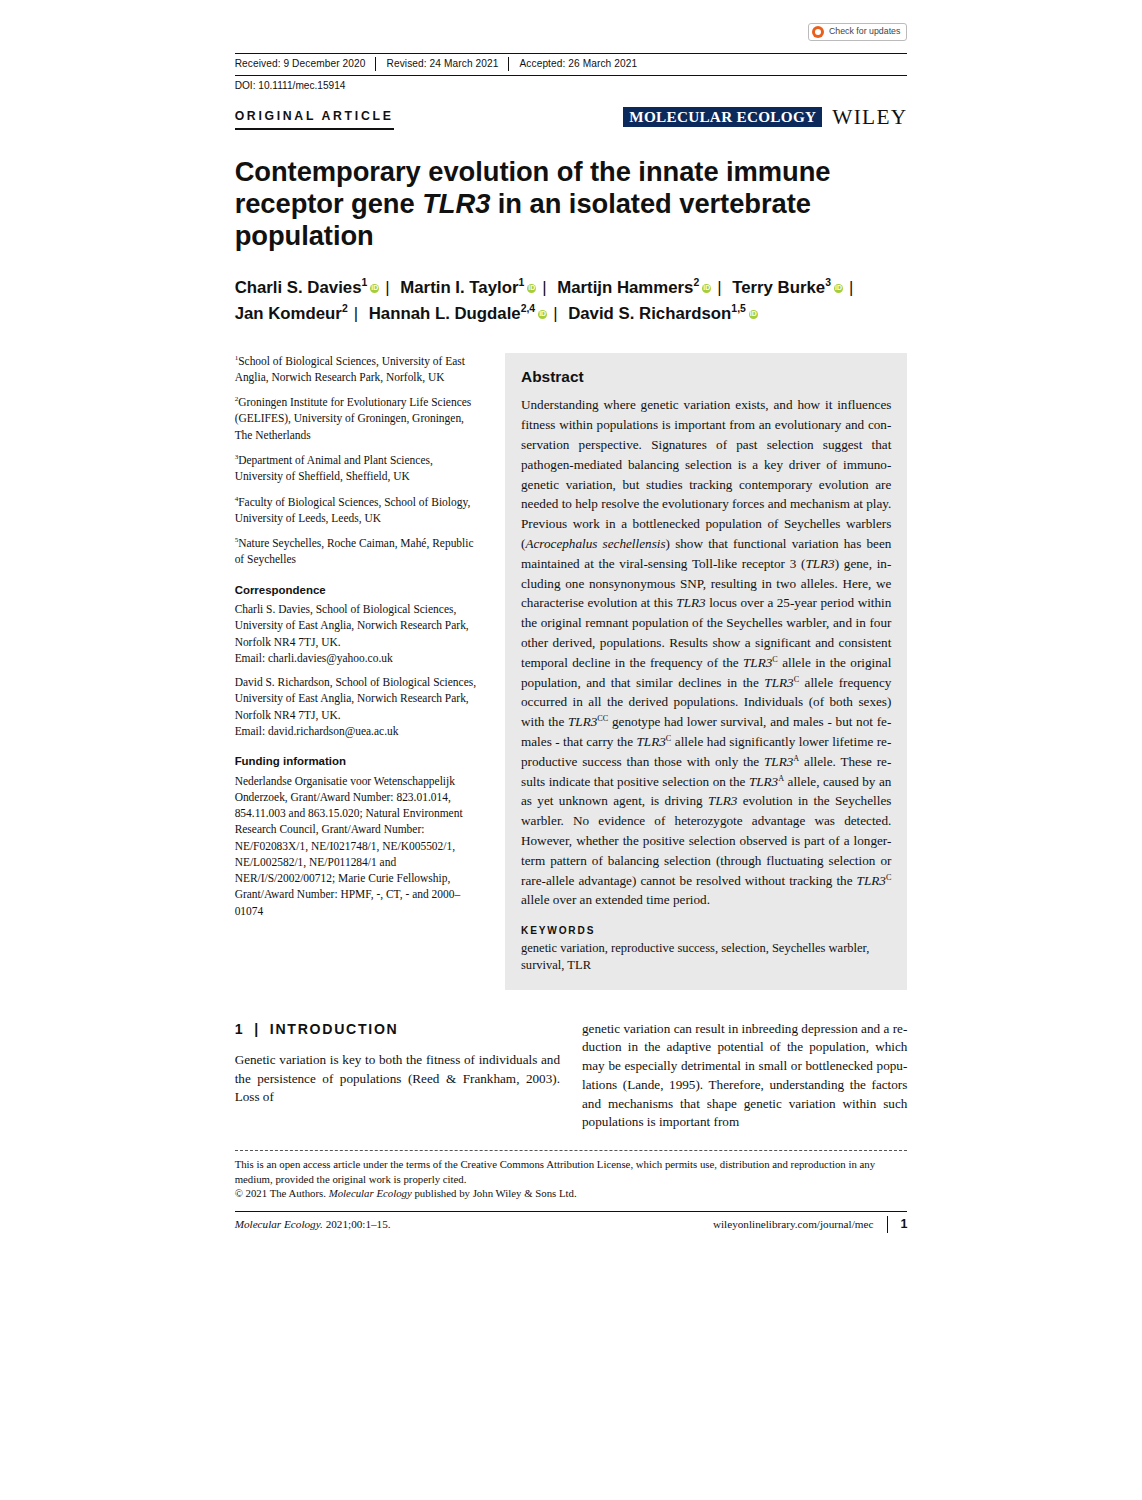Check for updates
Received: 9 December 2020 Revised: 24 March 2021 Accepted: 26 March 2021
DOI: 10.1111/mec.15914
Original Article
MOLECULAR ECOLOGY WILEY
Contemporary evolution of the innate immune receptor gene TLR3 in an isolated vertebrate population
Charli S. Davies1 | Martin I. Taylor1 | Martijn Hammers2 | Terry Burke3 |
Jan Komdeur2| Hannah L. Dugdale2,4 | David S. Richardson1,5
1School of Biological Sciences, University of East Anglia, Norwich Research Park, Norfolk, UK
2Groningen Institute for Evolutionary Life Sciences (GELIFES), University of Groningen, Groningen, The Netherlands
3Department of Animal and Plant Sciences, University of Sheffield, Sheffield, UK
4Faculty of Biological Sciences, School of Biology, University of Leeds, Leeds, UK
5Nature Seychelles, Roche Caiman, Mahé, Republic of Seychelles
Correspondence
Charli S. Davies, School of Biological Sciences, University of East Anglia, Norwich Research Park, Norfolk NR4 7TJ, UK.
Email: charli.davies@yahoo.co.uk
David S. Richardson, School of Biological Sciences, University of East Anglia, Norwich Research Park, Norfolk NR4 7TJ, UK.
Email: david.richardson@uea.ac.uk
Funding information
Nederlandse Organisatie voor Wetenschappelijk Onderzoek, Grant/Award Number: 823.01.014, 854.11.003 and 863.15.020; Natural Environment Research Council, Grant/Award Number: NE/F02083X/1, NE/I021748/1, NE/K005502/1, NE/L002582/1, NE/P011284/1 and NER/I/S/2002/00712; Marie Curie Fellowship, Grant/Award Number: HPMF, -, CT, - and 2000–01074
Abstract
Understanding where genetic variation exists, and how it influences fitness within populations is important from an evolutionary and conservation perspective. Signatures of past selection suggest that pathogen-mediated balancing selection is a key driver of immunogenetic variation, but studies tracking contemporary evolution are needed to help resolve the evolutionary forces and mechanism at play. Previous work in a bottlenecked population of Seychelles warblers (Acrocephalus sechellensis) show that functional variation has been maintained at the viral-sensing Toll-like receptor 3 (TLR3) gene, including one nonsynonymous SNP, resulting in two alleles. Here, we characterise evolution at this TLR3 locus over a 25-year period within the original remnant population of the Seychelles warbler, and in four other derived, populations. Results show a significant and consistent temporal decline in the frequency of the TLR3C allele in the original population, and that similar declines in the TLR3C allele frequency occurred in all the derived populations. Individuals (of both sexes) with the TLR3CC genotype had lower survival, and males - but not females - that carry the TLR3C allele had significantly lower lifetime reproductive success than those with only the TLR3A allele. These results indicate that positive selection on the TLR3A allele, caused by an as yet unknown agent, is driving TLR3 evolution in the Seychelles warbler. No evidence of heterozygote advantage was detected. However, whether the positive selection observed is part of a longer-term pattern of balancing selection (through fluctuating selection or rare-allele advantage) cannot be resolved without tracking the TLR3C allele over an extended time period.
Keywords
genetic variation, reproductive success, selection, Seychelles warbler, survival, TLR
1|INTRODUCTION
Genetic variation is key to both the fitness of individuals and the persistence of populations (Reed & Frankham, 2003). Loss of
genetic variation can result in inbreeding depression and a reduction in the adaptive potential of the population, which may be especially detrimental in small or bottlenecked populations (Lande, 1995). Therefore, understanding the factors and mechanisms that shape genetic variation within such populations is important from
This is an open access article under the terms of the Creative Commons Attribution License, which permits use, distribution and reproduction in any medium, provided the original work is properly cited.
© 2021 The Authors. Molecular Ecology published by John Wiley & Sons Ltd.
Molecular Ecology. 2021;00:1–15.
wileyonlinelibrary.com/journal/mec 1